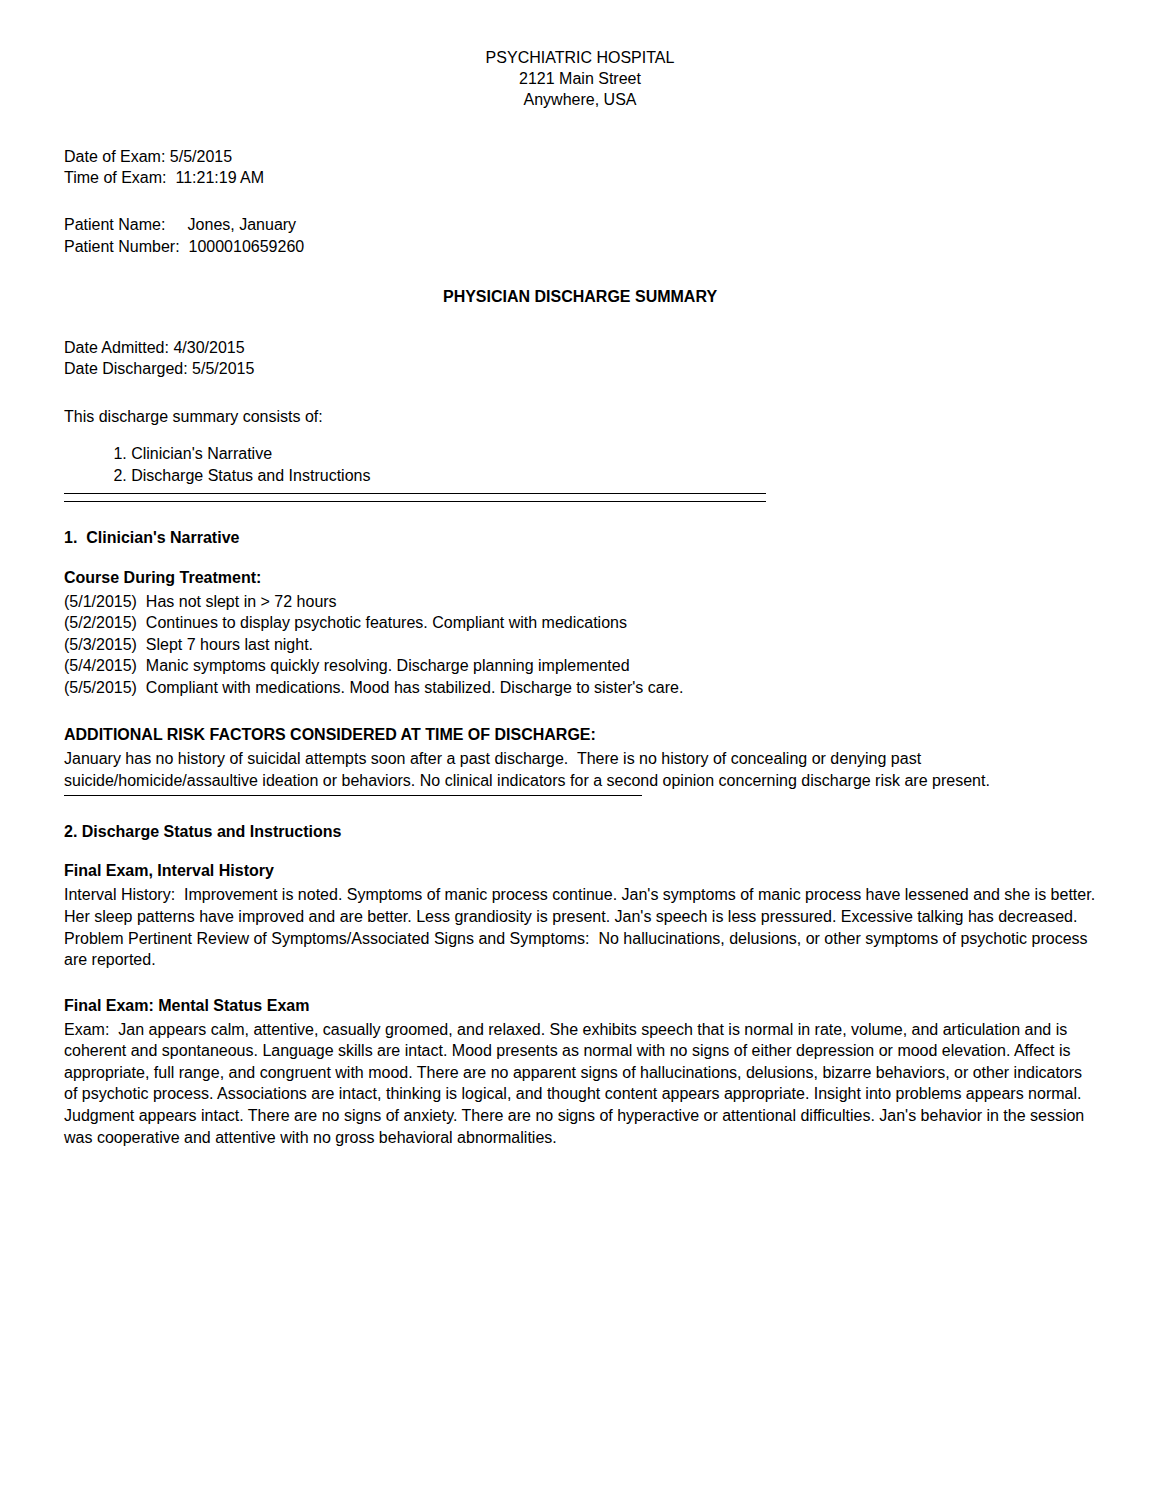PSYCHIATRIC HOSPITAL
2121 Main Street
Anywhere, USA
Date of Exam: 5/5/2015
Time of Exam: 11:21:19 AM
Patient Name: Jones, January
Patient Number: 1000010659260
PHYSICIAN DISCHARGE SUMMARY
Date Admitted: 4/30/2015
Date Discharged: 5/5/2015
This discharge summary consists of:
Clinician's Narrative
Discharge Status and Instructions
1. Clinician's Narrative
Course During Treatment:
(5/1/2015) Has not slept in > 72 hours
(5/2/2015) Continues to display psychotic features. Compliant with medications
(5/3/2015) Slept 7 hours last night.
(5/4/2015) Manic symptoms quickly resolving. Discharge planning implemented
(5/5/2015) Compliant with medications. Mood has stabilized. Discharge to sister's care.
ADDITIONAL RISK FACTORS CONSIDERED AT TIME OF DISCHARGE:
January has no history of suicidal attempts soon after a past discharge. There is no history of concealing or denying past suicide/homicide/assaultive ideation or behaviors. No clinical indicators for a second opinion concerning discharge risk are present.
2. Discharge Status and Instructions
Final Exam, Interval History
Interval History: Improvement is noted. Symptoms of manic process continue. Jan's symptoms of manic process have lessened and she is better. Her sleep patterns have improved and are better. Less grandiosity is present. Jan's speech is less pressured. Excessive talking has decreased. Problem Pertinent Review of Symptoms/Associated Signs and Symptoms: No hallucinations, delusions, or other symptoms of psychotic process are reported.
Final Exam: Mental Status Exam
Exam: Jan appears calm, attentive, casually groomed, and relaxed. She exhibits speech that is normal in rate, volume, and articulation and is coherent and spontaneous. Language skills are intact. Mood presents as normal with no signs of either depression or mood elevation. Affect is appropriate, full range, and congruent with mood. There are no apparent signs of hallucinations, delusions, bizarre behaviors, or other indicators of psychotic process. Associations are intact, thinking is logical, and thought content appears appropriate. Insight into problems appears normal. Judgment appears intact. There are no signs of anxiety. There are no signs of hyperactive or attentional difficulties. Jan's behavior in the session was cooperative and attentive with no gross behavioral abnormalities.